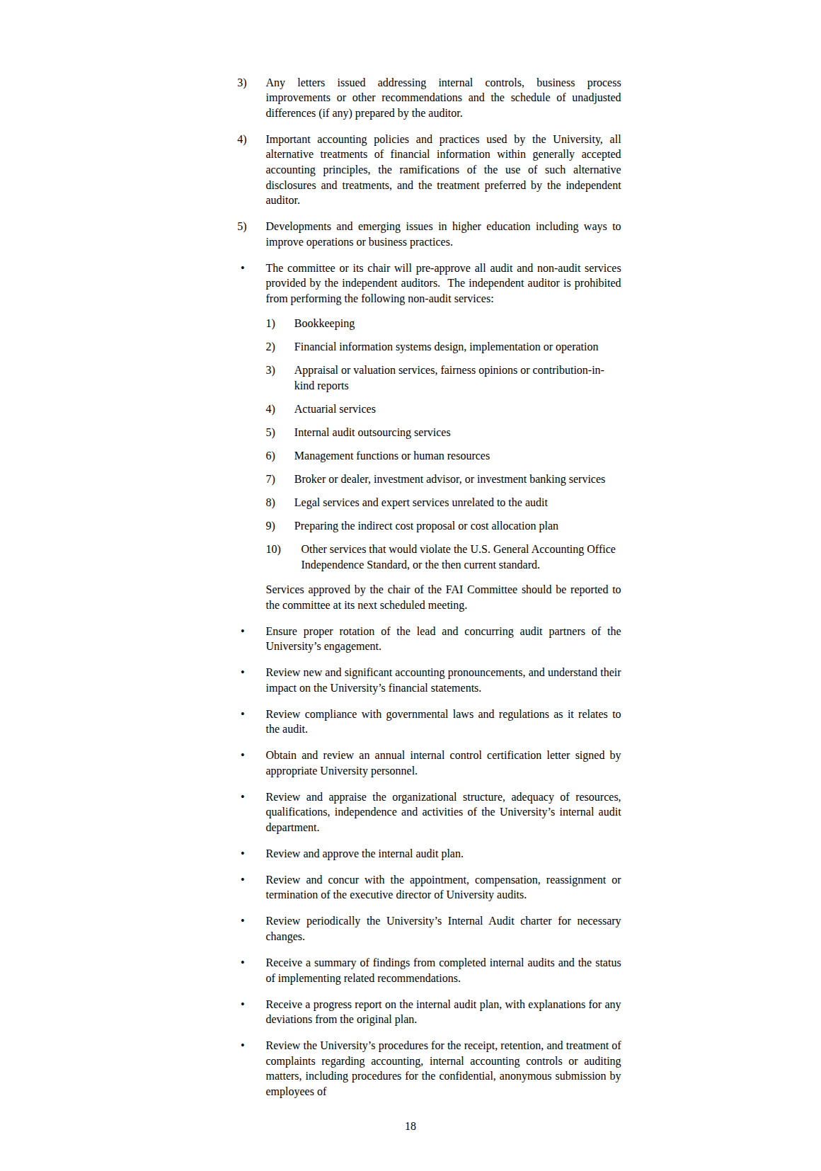3) Any letters issued addressing internal controls, business process improvements or other recommendations and the schedule of unadjusted differences (if any) prepared by the auditor.
4) Important accounting policies and practices used by the University, all alternative treatments of financial information within generally accepted accounting principles, the ramifications of the use of such alternative disclosures and treatments, and the treatment preferred by the independent auditor.
5) Developments and emerging issues in higher education including ways to improve operations or business practices.
The committee or its chair will pre-approve all audit and non-audit services provided by the independent auditors. The independent auditor is prohibited from performing the following non-audit services:
1) Bookkeeping
2) Financial information systems design, implementation or operation
3) Appraisal or valuation services, fairness opinions or contribution-in-kind reports
4) Actuarial services
5) Internal audit outsourcing services
6) Management functions or human resources
7) Broker or dealer, investment advisor, or investment banking services
8) Legal services and expert services unrelated to the audit
9) Preparing the indirect cost proposal or cost allocation plan
10) Other services that would violate the U.S. General Accounting Office Independence Standard, or the then current standard.
Services approved by the chair of the FAI Committee should be reported to the commit­tee at its next scheduled meeting.
Ensure proper rotation of the lead and concurring audit partners of the University’s engagement.
Review new and significant accounting pronouncements, and understand their impact on the University’s financial statements.
Review compliance with governmental laws and regulations as it relates to the audit.
Obtain and review an annual internal control certification letter signed by appropriate University personnel.
Review and appraise the organizational structure, adequacy of resources, qualifications, independence and activities of the University’s internal audit department.
Review and approve the internal audit plan.
Review and concur with the appointment, compensation, reassignment or termination of the executive director of University audits.
Review periodically the University’s Internal Audit charter for necessary changes.
Receive a summary of findings from completed internal audits and the status of imple­menting related recommendations.
Receive a progress report on the internal audit plan, with explanations for any deviations from the original plan.
Review the University’s procedures for the receipt, retention, and treatment of complaints regarding accounting, internal accounting controls or auditing matters, including procedures for the confidential, anonymous submission by employees of
18